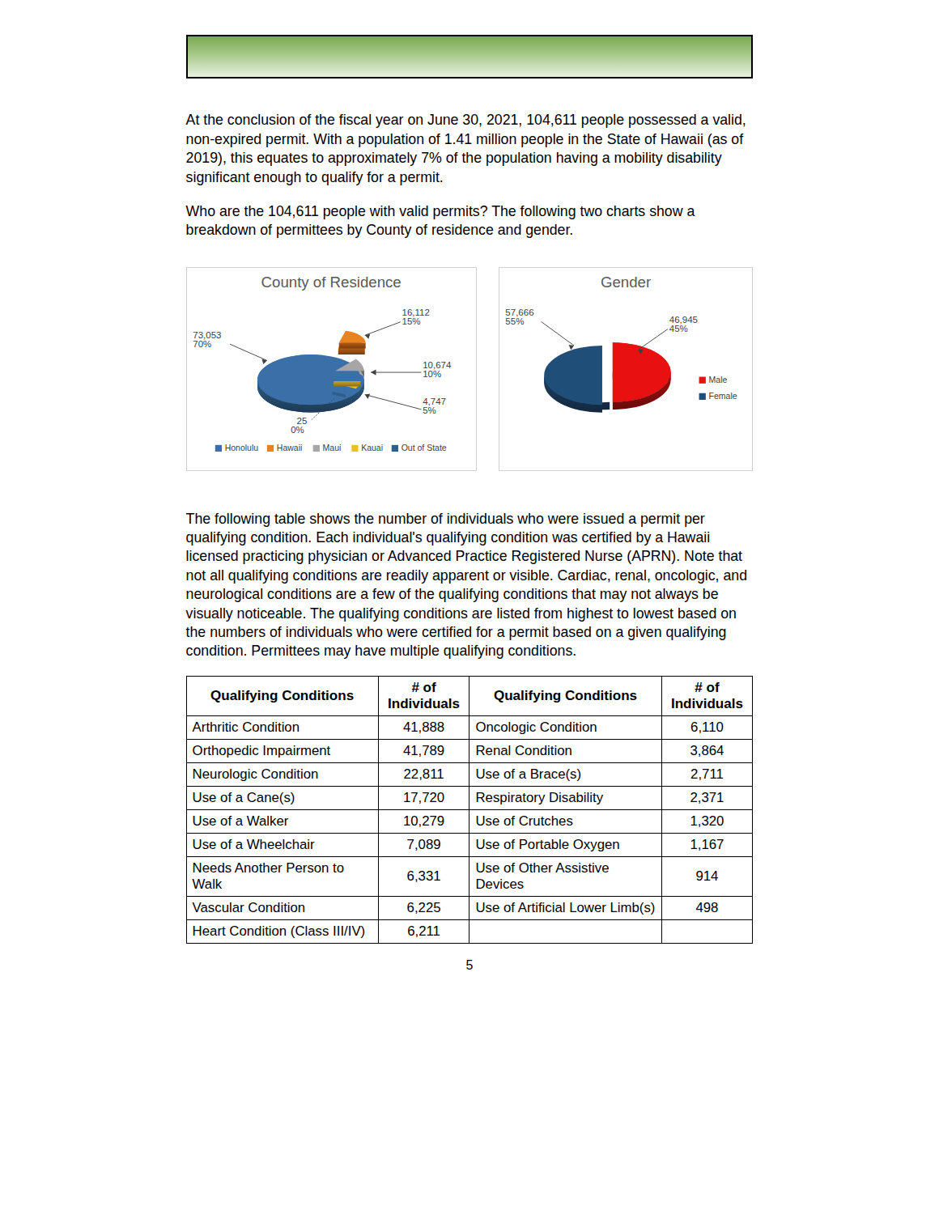At the conclusion of the fiscal year on June 30, 2021, 104,611 people possessed a valid, non-expired permit. With a population of 1.41 million people in the State of Hawaii (as of 2019), this equates to approximately 7% of the population having a mobility disability significant enough to qualify for a permit.
Who are the 104,611 people with valid permits? The following two charts show a breakdown of permittees by County of residence and gender.
County of Residence
16,112 15% 73,053 70% 10,674 10% 4,747 5% 25 0% Honolulu Hawaii Maui Kauai Out of State
Gender
57,666 55% 46,945 45% Male Female
The following table shows the number of individuals who were issued a permit per qualifying condition. Each individual's qualifying condition was certified by a Hawaii licensed practicing physician or Advanced Practice Registered Nurse (APRN). Note that not all qualifying conditions are readily apparent or visible. Cardiac, renal, oncologic, and neurological conditions are a few of the qualifying conditions that may not always be visually noticeable. The qualifying conditions are listed from highest to lowest based on the numbers of individuals who were certified for a permit based on a given qualifying condition. Permittees may have multiple qualifying conditions.
| Qualifying Conditions | # of Individuals | Qualifying Conditions | # of Individuals |
| --- | --- | --- | --- |
| Arthritic Condition | 41,888 | Oncologic Condition | 6,110 |
| Orthopedic Impairment | 41,789 | Renal Condition | 3,864 |
| Neurologic Condition | 22,811 | Use of a Brace(s) | 2,711 |
| Use of a Cane(s) | 17,720 | Respiratory Disability | 2,371 |
| Use of a Walker | 10,279 | Use of Crutches | 1,320 |
| Use of a Wheelchair | 7,089 | Use of Portable Oxygen | 1,167 |
| Needs Another Person to Walk | 6,331 | Use of Other Assistive Devices | 914 |
| Vascular Condition | 6,225 | Use of Artificial Lower Limb(s) | 498 |
| Heart Condition (Class III/IV) | 6,211 | | |
5